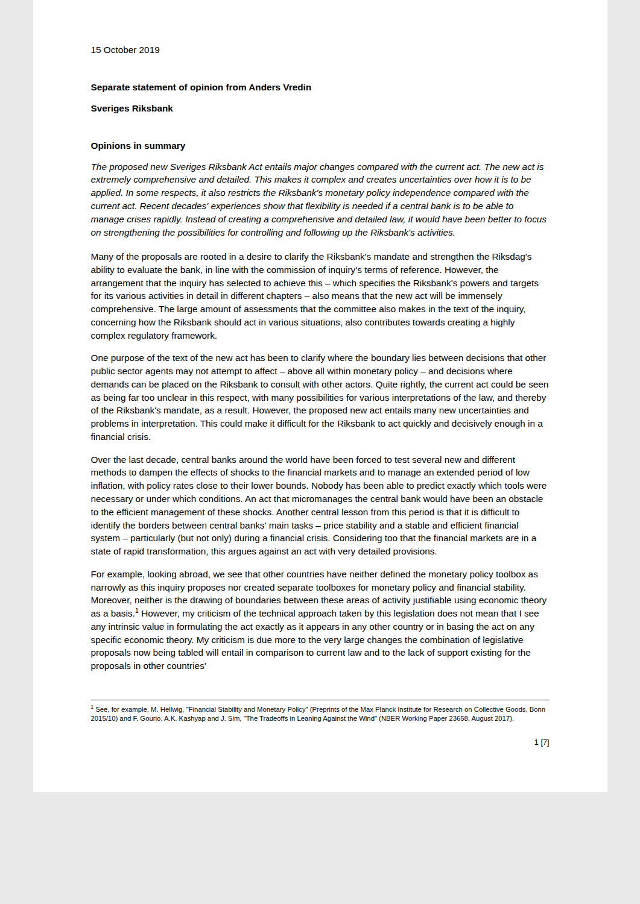15 October 2019
Separate statement of opinion from Anders Vredin
Sveriges Riksbank
Opinions in summary
The proposed new Sveriges Riksbank Act entails major changes compared with the current act. The new act is extremely comprehensive and detailed. This makes it complex and creates uncertainties over how it is to be applied. In some respects, it also restricts the Riksbank's monetary policy independence compared with the current act. Recent decades' experiences show that flexibility is needed if a central bank is to be able to manage crises rapidly. Instead of creating a comprehensive and detailed law, it would have been better to focus on strengthening the possibilities for controlling and following up the Riksbank's activities.
Many of the proposals are rooted in a desire to clarify the Riksbank's mandate and strengthen the Riksdag's ability to evaluate the bank, in line with the commission of inquiry's terms of reference. However, the arrangement that the inquiry has selected to achieve this – which specifies the Riksbank's powers and targets for its various activities in detail in different chapters – also means that the new act will be immensely comprehensive. The large amount of assessments that the committee also makes in the text of the inquiry, concerning how the Riksbank should act in various situations, also contributes towards creating a highly complex regulatory framework.
One purpose of the text of the new act has been to clarify where the boundary lies between decisions that other public sector agents may not attempt to affect – above all within monetary policy – and decisions where demands can be placed on the Riksbank to consult with other actors. Quite rightly, the current act could be seen as being far too unclear in this respect, with many possibilities for various interpretations of the law, and thereby of the Riksbank's mandate, as a result. However, the proposed new act entails many new uncertainties and problems in interpretation. This could make it difficult for the Riksbank to act quickly and decisively enough in a financial crisis.
Over the last decade, central banks around the world have been forced to test several new and different methods to dampen the effects of shocks to the financial markets and to manage an extended period of low inflation, with policy rates close to their lower bounds. Nobody has been able to predict exactly which tools were necessary or under which conditions. An act that micromanages the central bank would have been an obstacle to the efficient management of these shocks. Another central lesson from this period is that it is difficult to identify the borders between central banks' main tasks – price stability and a stable and efficient financial system – particularly (but not only) during a financial crisis. Considering too that the financial markets are in a state of rapid transformation, this argues against an act with very detailed provisions.
For example, looking abroad, we see that other countries have neither defined the monetary policy toolbox as narrowly as this inquiry proposes nor created separate toolboxes for monetary policy and financial stability. Moreover, neither is the drawing of boundaries between these areas of activity justifiable using economic theory as a basis.1 However, my criticism of the technical approach taken by this legislation does not mean that I see any intrinsic value in formulating the act exactly as it appears in any other country or in basing the act on any specific economic theory. My criticism is due more to the very large changes the combination of legislative proposals now being tabled will entail in comparison to current law and to the lack of support existing for the proposals in other countries'
1 See, for example, M. Hellwig, "Financial Stability and Monetary Policy" (Preprints of the Max Planck Institute for Research on Collective Goods, Bonn 2015/10) and F. Gourio, A.K. Kashyap and J. Sim, "The Tradeoffs in Leaning Against the Wind" (NBER Working Paper 23658, August 2017).
1 [7]